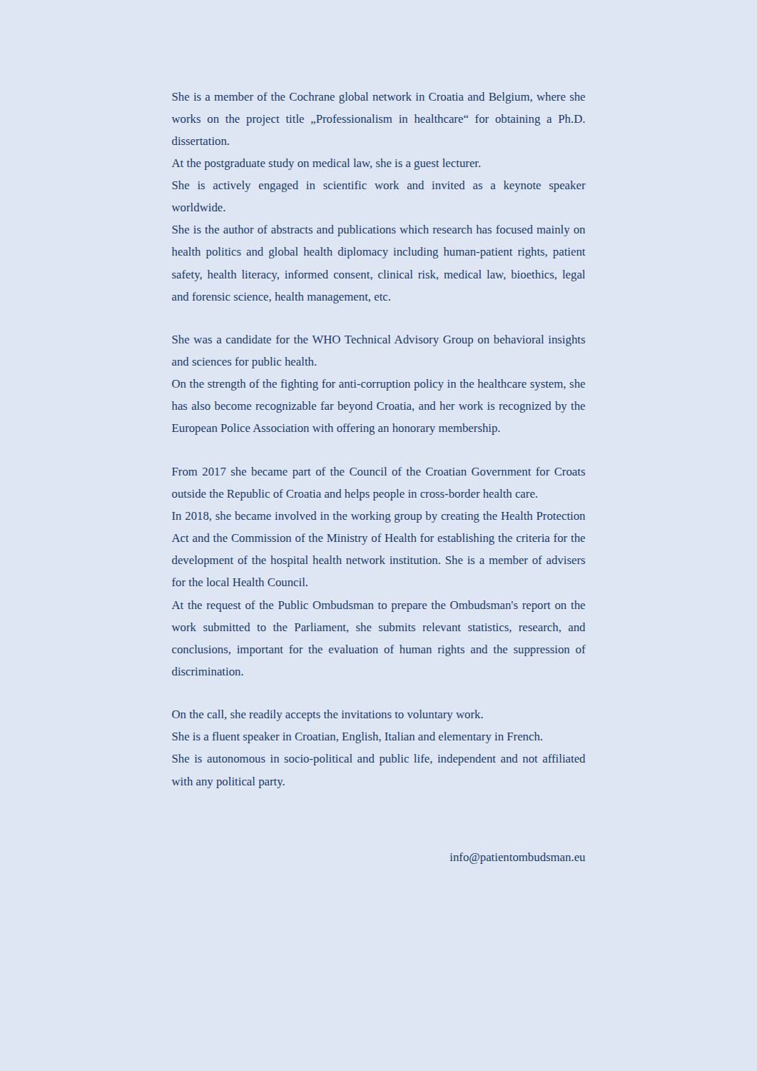She is a member of the Cochrane global network in Croatia and Belgium, where she works on the project title „Professionalism in healthcare“ for obtaining a Ph.D. dissertation.
At the postgraduate study on medical law, she is a guest lecturer.
She is actively engaged in scientific work and invited as a keynote speaker worldwide.
She is the author of abstracts and publications which research has focused mainly on health politics and global health diplomacy including human-patient rights, patient safety, health literacy, informed consent, clinical risk, medical law, bioethics, legal and forensic science, health management, etc.
She was a candidate for the WHO Technical Advisory Group on behavioral insights and sciences for public health.
On the strength of the fighting for anti-corruption policy in the healthcare system, she has also become recognizable far beyond Croatia, and her work is recognized by the European Police Association with offering an honorary membership.
From 2017 she became part of the Council of the Croatian Government for Croats outside the Republic of Croatia and helps people in cross-border health care.
In 2018, she became involved in the working group by creating the Health Protection Act and the Commission of the Ministry of Health for establishing the criteria for the development of the hospital health network institution. She is a member of advisers for the local Health Council.
At the request of the Public Ombudsman to prepare the Ombudsman's report on the work submitted to the Parliament, she submits relevant statistics, research, and conclusions, important for the evaluation of human rights and the suppression of discrimination.
On the call, she readily accepts the invitations to voluntary work.
She is a fluent speaker in Croatian, English, Italian and elementary in French.
She is autonomous in socio-political and public life, independent and not affiliated with any political party.
info@patientombudsman.eu